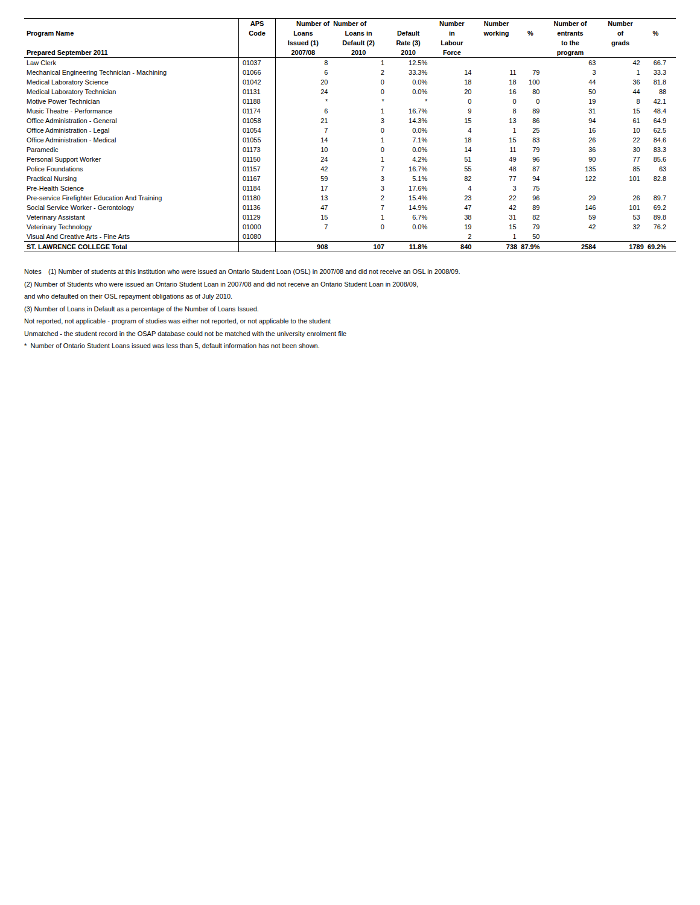| | APS | Number of Number of | | Number | Number | | Number of | Number | | |
| --- | --- | --- | --- | --- | --- | --- | --- | --- | --- | --- |
| Program Name | Code | Loans | Loans in | Default | in | working | % | entrants | of | % | |
| | | Issued (1) | Default (2) | Rate (3) | Labour | | | to the | grads | | |
| Prepared September 2011 | | 2007/08 | 2010 | 2010 | Force | | | program | | | |
| Law Clerk | 01037 | 8 | 1 | 12.5% | | | | 63 | 42 | 66.7 | |
| Mechanical Engineering Technician - Machining | 01066 | 6 | 2 | 33.3% | 14 | 11 | 79 | 3 | 1 | 33.3 | |
| Medical Laboratory Science | 01042 | 20 | 0 | 0.0% | 18 | 18 | 100 | 44 | 36 | 81.8 | |
| Medical Laboratory Technician | 01131 | 24 | 0 | 0.0% | 20 | 16 | 80 | 50 | 44 | 88 | |
| Motive Power Technician | 01188 | * | * | * | 0 | 0 | 0 | 19 | 8 | 42.1 | |
| Music Theatre - Performance | 01174 | 6 | 1 | 16.7% | 9 | 8 | 89 | 31 | 15 | 48.4 | |
| Office Administration - General | 01058 | 21 | 3 | 14.3% | 15 | 13 | 86 | 94 | 61 | 64.9 | |
| Office Administration - Legal | 01054 | 7 | 0 | 0.0% | 4 | 1 | 25 | 16 | 10 | 62.5 | |
| Office Administration - Medical | 01055 | 14 | 1 | 7.1% | 18 | 15 | 83 | 26 | 22 | 84.6 | |
| Paramedic | 01173 | 10 | 0 | 0.0% | 14 | 11 | 79 | 36 | 30 | 83.3 | |
| Personal Support Worker | 01150 | 24 | 1 | 4.2% | 51 | 49 | 96 | 90 | 77 | 85.6 | |
| Police Foundations | 01157 | 42 | 7 | 16.7% | 55 | 48 | 87 | 135 | 85 | 63 | |
| Practical Nursing | 01167 | 59 | 3 | 5.1% | 82 | 77 | 94 | 122 | 101 | 82.8 | |
| Pre-Health Science | 01184 | 17 | 3 | 17.6% | 4 | 3 | 75 | | | | |
| Pre-service Firefighter Education And Training | 01180 | 13 | 2 | 15.4% | 23 | 22 | 96 | 29 | 26 | 89.7 | |
| Social Service Worker - Gerontology | 01136 | 47 | 7 | 14.9% | 47 | 42 | 89 | 146 | 101 | 69.2 | |
| Veterinary Assistant | 01129 | 15 | 1 | 6.7% | 38 | 31 | 82 | 59 | 53 | 89.8 | |
| Veterinary Technology | 01000 | 7 | 0 | 0.0% | 19 | 15 | 79 | 42 | 32 | 76.2 | |
| Visual And Creative Arts - Fine Arts | 01080 | | | | 2 | 1 | 50 | | | | |
| ST. LAWRENCE COLLEGE Total | | 908 | 107 | 11.8% | 840 | 738 87.9% | 2584 | 1789 69.2% | |
Notes(1) Number of students at this institution who were issued an Ontario Student Loan (OSL) in 2007/08 and did not receive an OSL in 2008/09.
(2) Number of Students who were issued an Ontario Student Loan in 2007/08 and did not receive an Ontario Student Loan in 2008/09,
and who defaulted on their OSL repayment obligations as of July 2010.
(3) Number of Loans in Default as a percentage of the Number of Loans Issued.
Not reported, not applicable - program of studies was either not reported, or not applicable to the student
Unmatched - the student record in the OSAP database could not be matched with the university enrolment file
* Number of Ontario Student Loans issued was less than 5, default information has not been shown.